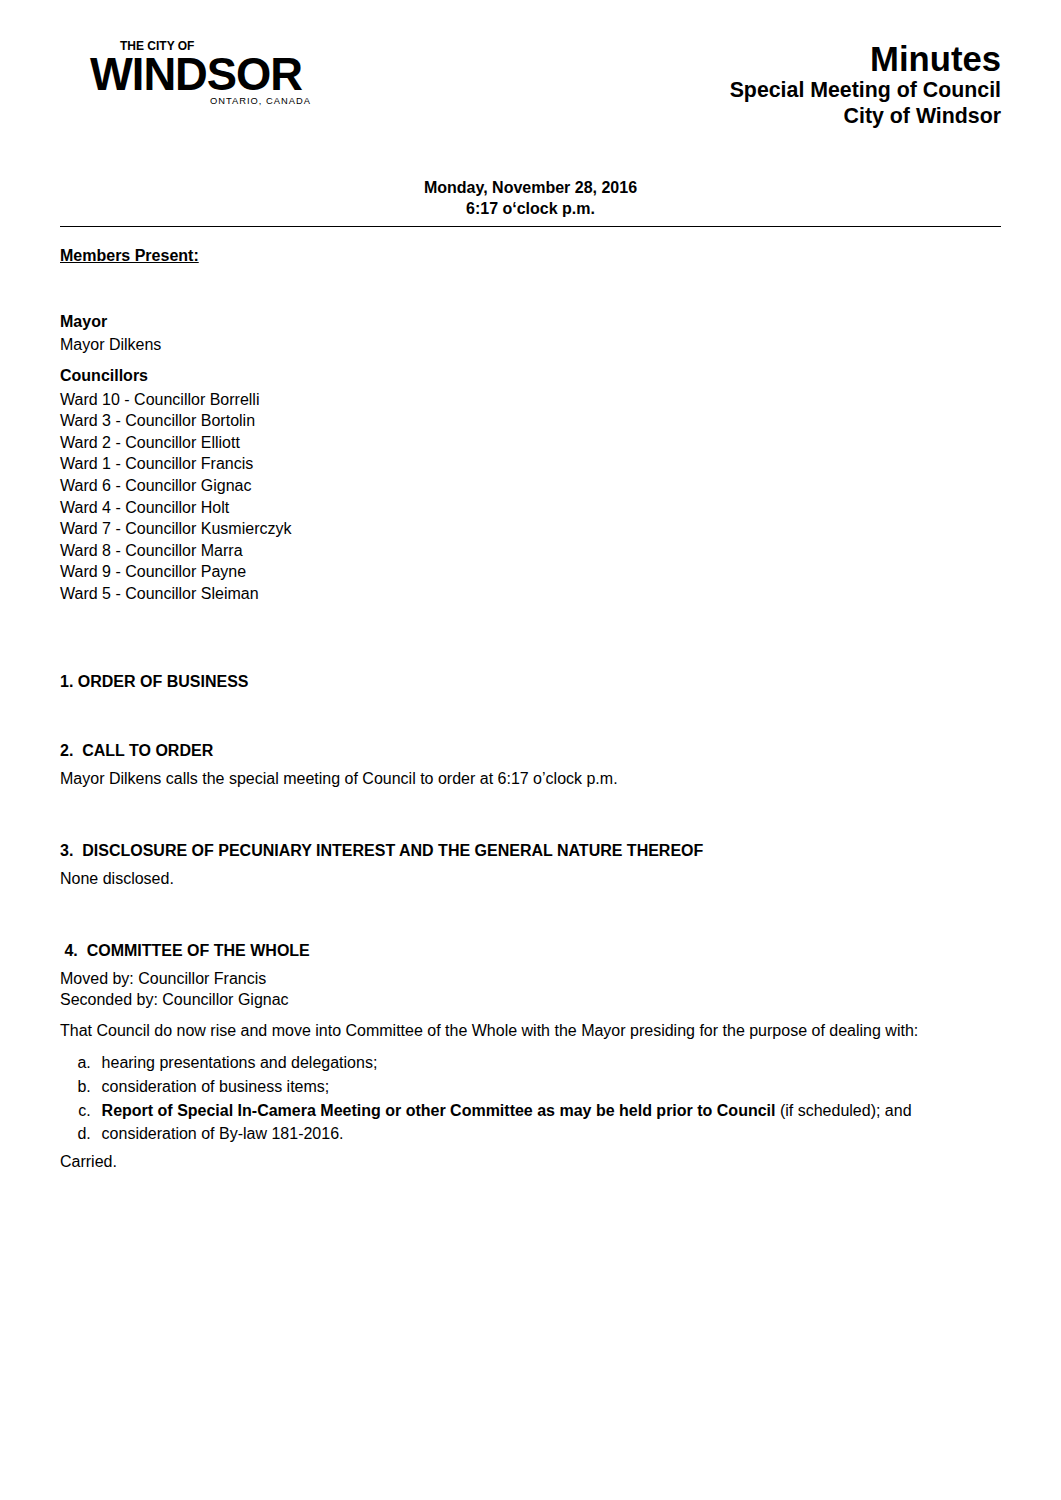THE CITY OF WINDSOR ONTARIO, CANADA
Minutes
Special Meeting of Council
City of Windsor
Monday, November 28, 2016
6:17 o‘clock p.m.
Members Present:
Mayor
Mayor Dilkens
Councillors
Ward 10 - Councillor Borrelli
Ward 3 - Councillor Bortolin
Ward 2 - Councillor Elliott
Ward 1 - Councillor Francis
Ward 6 - Councillor Gignac
Ward 4 - Councillor Holt
Ward 7 - Councillor Kusmierczyk
Ward 8 - Councillor Marra
Ward 9 - Councillor Payne
Ward 5 - Councillor Sleiman
1. ORDER OF BUSINESS
2. CALL TO ORDER
Mayor Dilkens calls the special meeting of Council to order at 6:17 o’clock p.m.
3. DISCLOSURE OF PECUNIARY INTEREST AND THE GENERAL NATURE THEREOF
None disclosed.
4. COMMITTEE OF THE WHOLE
Moved by: Councillor Francis
Seconded by: Councillor Gignac
That Council do now rise and move into Committee of the Whole with the Mayor presiding for the purpose of dealing with:
hearing presentations and delegations;
consideration of business items;
Report of Special In-Camera Meeting or other Committee as may be held prior to Council (if scheduled); and
consideration of By-law 181-2016.
Carried.